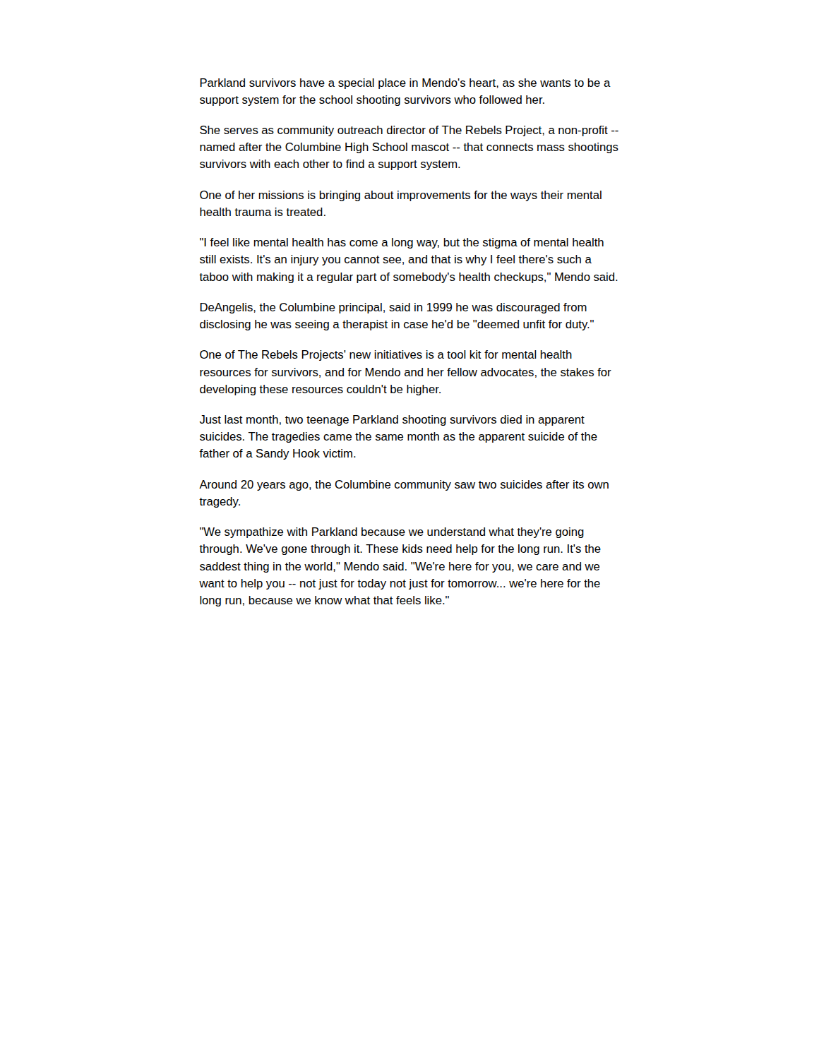Parkland survivors have a special place in Mendo's heart, as she wants to be a support system for the school shooting survivors who followed her.
She serves as community outreach director of The Rebels Project, a non-profit -- named after the Columbine High School mascot -- that connects mass shootings survivors with each other to find a support system.
One of her missions is bringing about improvements for the ways their mental health trauma is treated.
"I feel like mental health has come a long way, but the stigma of mental health still exists. It's an injury you cannot see, and that is why I feel there's such a taboo with making it a regular part of somebody's health checkups," Mendo said.
DeAngelis, the Columbine principal, said in 1999 he was discouraged from disclosing he was seeing a therapist in case he'd be "deemed unfit for duty."
One of The Rebels Projects' new initiatives is a tool kit for mental health resources for survivors, and for Mendo and her fellow advocates, the stakes for developing these resources couldn't be higher.
Just last month, two teenage Parkland shooting survivors died in apparent suicides. The tragedies came the same month as the apparent suicide of the father of a Sandy Hook victim.
Around 20 years ago, the Columbine community saw two suicides after its own tragedy.
"We sympathize with Parkland because we understand what they're going through. We've gone through it. These kids need help for the long run. It's the saddest thing in the world," Mendo said. "We're here for you, we care and we want to help you -- not just for today not just for tomorrow... we're here for the long run, because we know what that feels like."